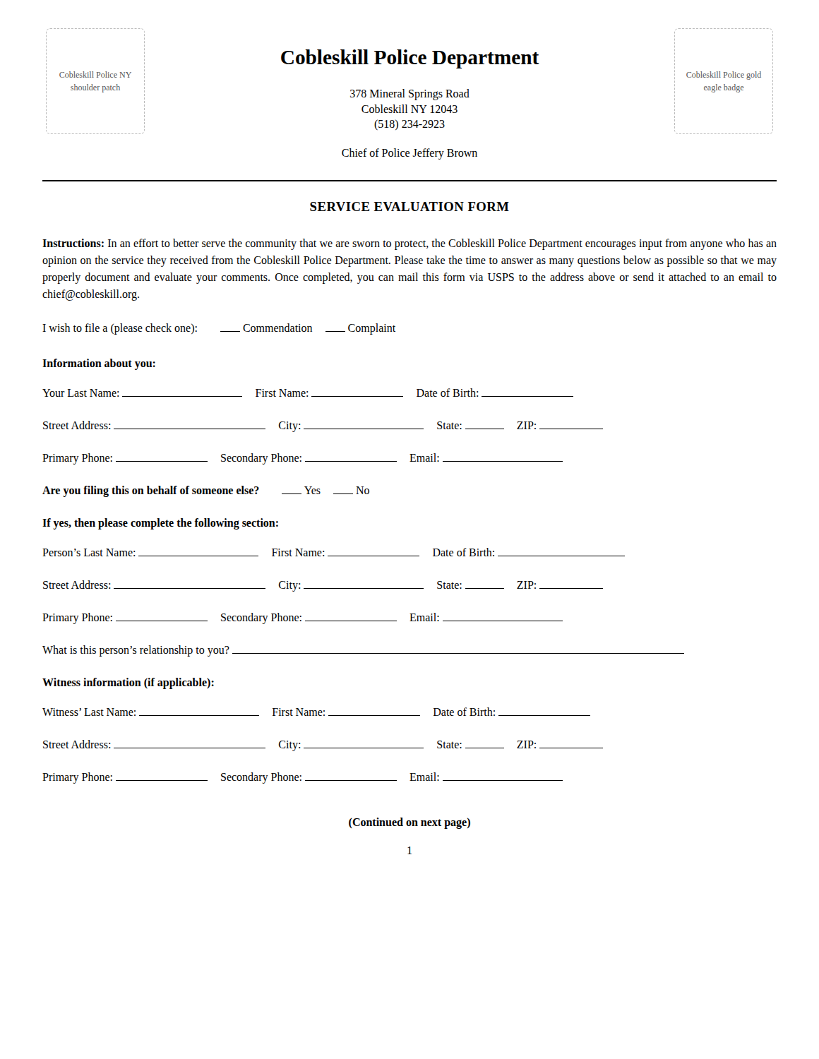Cobleskill Police NY shoulder patch
Cobleskill Police Department
378 Mineral Springs Road
Cobleskill NY 12043
(518) 234-2923
Chief of Police Jeffery Brown
Cobleskill Police gold eagle badge
SERVICE EVALUATION FORM
Instructions: In an effort to better serve the community that we are sworn to protect, the Cobleskill Police Department encourages input from anyone who has an opinion on the service they received from the Cobleskill Police Department. Please take the time to answer as many questions below as possible so that we may properly document and evaluate your comments. Once completed, you can mail this form via USPS to the address above or send it attached to an email to chief@cobleskill.org.
I wish to file a (please check one): Commendation Complaint
Information about you:
Your Last Name: First Name: Date of Birth:
Street Address: City: State: ZIP:
Primary Phone: Secondary Phone: Email:
Are you filing this on behalf of someone else? Yes No
If yes, then please complete the following section:
Person’s Last Name: First Name: Date of Birth:
Street Address: City: State: ZIP:
Primary Phone: Secondary Phone: Email:
What is this person’s relationship to you?
Witness information (if applicable):
Witness’ Last Name: First Name: Date of Birth:
Street Address: City: State: ZIP:
Primary Phone: Secondary Phone: Email:
(Continued on next page)
1